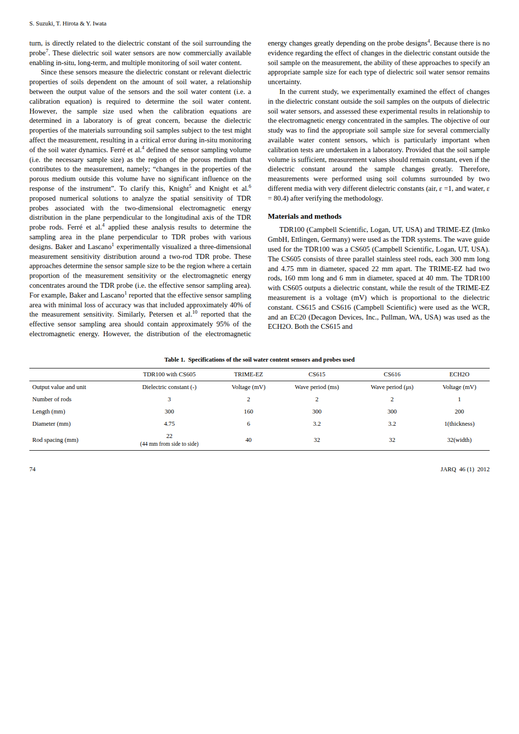S. Suzuki, T. Hirota & Y. Iwata
turn, is directly related to the dielectric constant of the soil surrounding the probe7. These dielectric soil water sensors are now commercially available enabling in-situ, long-term, and multiple monitoring of soil water content.
Since these sensors measure the dielectric constant or relevant dielectric properties of soils dependent on the amount of soil water, a relationship between the output value of the sensors and the soil water content (i.e. a calibration equation) is required to determine the soil water content. However, the sample size used when the calibration equations are determined in a laboratory is of great concern, because the dielectric properties of the materials surrounding soil samples subject to the test might affect the measurement, resulting in a critical error during in-situ monitoring of the soil water dynamics. Ferré et al.4 defined the sensor sampling volume (i.e. the necessary sample size) as the region of the porous medium that contributes to the measurement, namely; “changes in the properties of the porous medium outside this volume have no significant influence on the response of the instrument”. To clarify this, Knight5 and Knight et al.6 proposed numerical solutions to analyze the spatial sensitivity of TDR probes associated with the two-dimensional electromagnetic energy distribution in the plane perpendicular to the longitudinal axis of the TDR probe rods. Ferré et al.4 applied these analysis results to determine the sampling area in the plane perpendicular to TDR probes with various designs. Baker and Lascano1 experimentally visualized a three-dimensional measurement sensitivity distribution around a two-rod TDR probe. These approaches determine the sensor sample size to be the region where a certain proportion of the measurement sensitivity or the electromagnetic energy concentrates around the TDR probe (i.e. the effective sensor sampling area). For example, Baker and Lascano1 reported that the effective sensor sampling area with minimal loss of accuracy was that included approximately 40% of the measurement sensitivity. Similarly, Petersen et al.10 reported that the effective sensor sampling area should contain approximately 95% of the electromagnetic energy. However, the distribution of the electromagnetic energy changes greatly depending on the probe designs4. Because there is no evidence regarding the effect of changes in the dielectric constant outside the soil sample on the measurement, the ability of these approaches to specify an appropriate sample size for each type of dielectric soil water sensor remains uncertainty.
In the current study, we experimentally examined the effect of changes in the dielectric constant outside the soil samples on the outputs of dielectric soil water sensors, and assessed these experimental results in relationship to the electromagnetic energy concentrated in the samples. The objective of our study was to find the appropriate soil sample size for several commercially available water content sensors, which is particularly important when calibration tests are undertaken in a laboratory. Provided that the soil sample volume is sufficient, measurement values should remain constant, even if the dielectric constant around the sample changes greatly. Therefore, measurements were performed using soil columns surrounded by two different media with very different dielectric constants (air, ε =1, and water, ε = 80.4) after verifying the methodology.
Materials and methods
TDR100 (Campbell Scientific, Logan, UT, USA) and TRIME-EZ (Imko GmbH, Ettlingen, Germany) were used as the TDR systems. The wave guide used for the TDR100 was a CS605 (Campbell Scientific, Logan, UT, USA). The CS605 consists of three parallel stainless steel rods, each 300 mm long and 4.75 mm in diameter, spaced 22 mm apart. The TRIME-EZ had two rods, 160 mm long and 6 mm in diameter, spaced at 40 mm. The TDR100 with CS605 outputs a dielectric constant, while the result of the TRIME-EZ measurement is a voltage (mV) which is proportional to the dielectric constant. CS615 and CS616 (Campbell Scientific) were used as the WCR, and an EC20 (Decagon Devices, Inc., Pullman, WA, USA) was used as the ECH2O. Both the CS615 and
Table 1. Specifications of the soil water content sensors and probes used
| | TDR100 with CS605 | TRIME-EZ | CS615 | CS616 | ECH2O |
| --- | --- | --- | --- | --- | --- |
| Output value and unit | Dielectric constant (-) | Voltage (mV) | Wave period (ms) | Wave period (μs) | Voltage (mV) |
| Number of rods | 3 | 2 | 2 | 2 | 1 |
| Length (mm) | 300 | 160 | 300 | 300 | 200 |
| Diameter (mm) | 4.75 | 6 | 3.2 | 3.2 | 1(thickness) |
| Rod spacing (mm) | 22 (44 mm from side to side) | 40 | 32 | 32 | 32(width) |
74 JARQ 46 (1) 2012